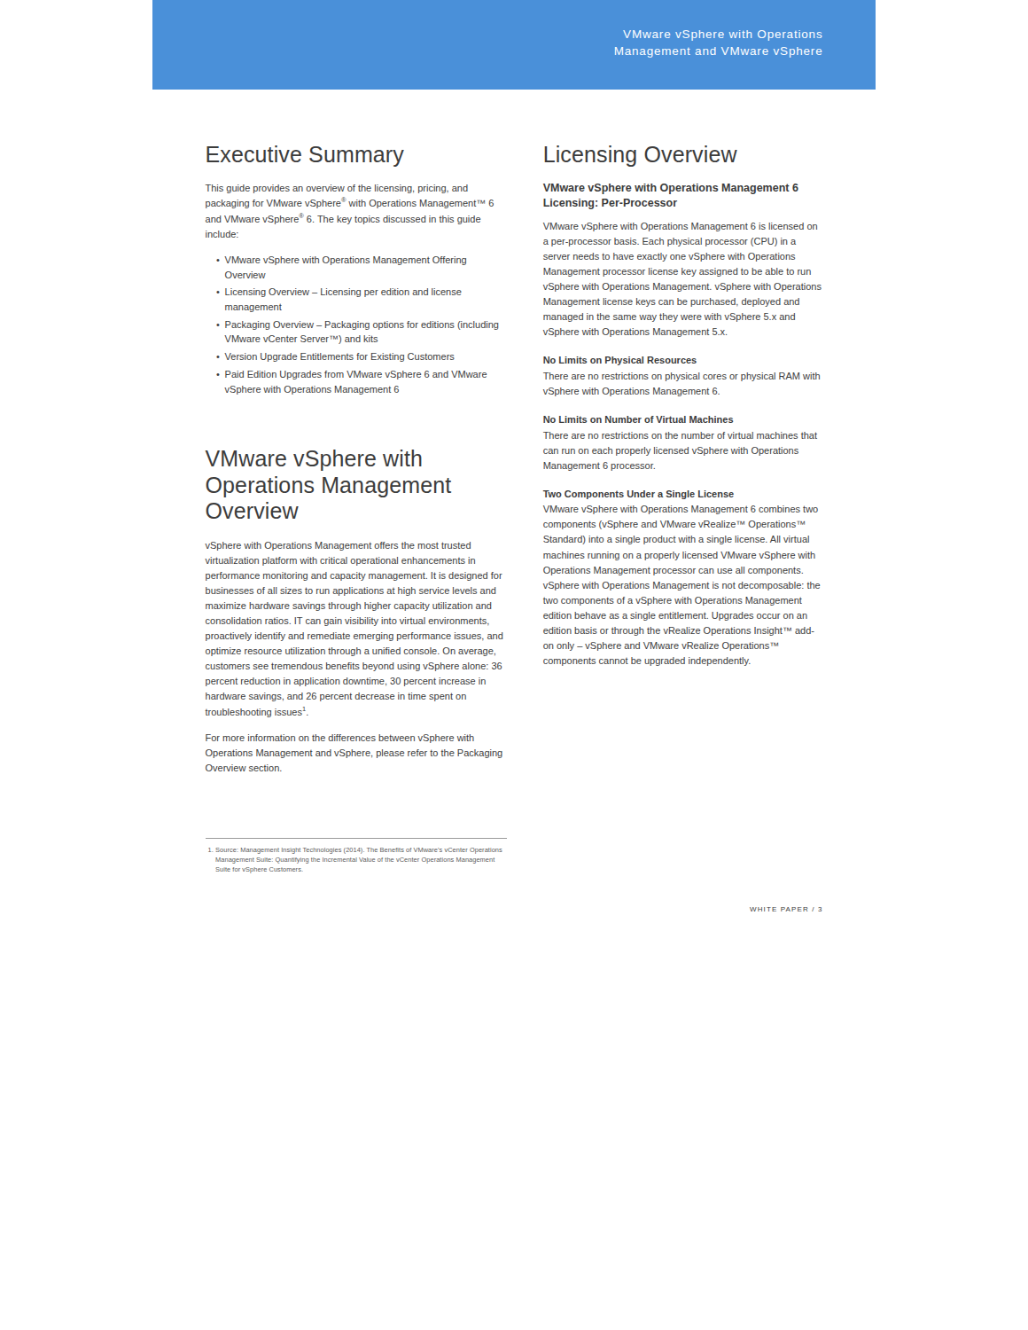VMware vSphere with Operations Management and VMware vSphere
Executive Summary
This guide provides an overview of the licensing, pricing, and packaging for VMware vSphere® with Operations Management™ 6 and VMware vSphere® 6. The key topics discussed in this guide include:
VMware vSphere with Operations Management Offering Overview
Licensing Overview – Licensing per edition and license management
Packaging Overview – Packaging options for editions (including VMware vCenter Server™) and kits
Version Upgrade Entitlements for Existing Customers
Paid Edition Upgrades from VMware vSphere 6 and VMware vSphere with Operations Management 6
VMware vSphere with Operations Management Overview
vSphere with Operations Management offers the most trusted virtualization platform with critical operational enhancements in performance monitoring and capacity management. It is designed for businesses of all sizes to run applications at high service levels and maximize hardware savings through higher capacity utilization and consolidation ratios. IT can gain visibility into virtual environments, proactively identify and remediate emerging performance issues, and optimize resource utilization through a unified console. On average, customers see tremendous benefits beyond using vSphere alone: 36 percent reduction in application downtime, 30 percent increase in hardware savings, and 26 percent decrease in time spent on troubleshooting issues1.
For more information on the differences between vSphere with Operations Management and vSphere, please refer to the Packaging Overview section.
Source: Management Insight Technologies (2014). The Benefits of VMware's vCenter Operations Management Suite: Quantifying the Incremental Value of the vCenter Operations Management Suite for vSphere Customers.
Licensing Overview
VMware vSphere with Operations Management 6 Licensing: Per-Processor
VMware vSphere with Operations Management 6 is licensed on a per-processor basis. Each physical processor (CPU) in a server needs to have exactly one vSphere with Operations Management processor license key assigned to be able to run vSphere with Operations Management. vSphere with Operations Management license keys can be purchased, deployed and managed in the same way they were with vSphere 5.x and vSphere with Operations Management 5.x.
No Limits on Physical Resources
There are no restrictions on physical cores or physical RAM with vSphere with Operations Management 6.
No Limits on Number of Virtual Machines
There are no restrictions on the number of virtual machines that can run on each properly licensed vSphere with Operations Management 6 processor.
Two Components Under a Single License
VMware vSphere with Operations Management 6 combines two components (vSphere and VMware vRealize™ Operations™ Standard) into a single product with a single license. All virtual machines running on a properly licensed VMware vSphere with Operations Management processor can use all components. vSphere with Operations Management is not decomposable: the two components of a vSphere with Operations Management edition behave as a single entitlement. Upgrades occur on an edition basis or through the vRealize Operations Insight™ add-on only – vSphere and VMware vRealize Operations™ components cannot be upgraded independently.
WHITE PAPER / 3